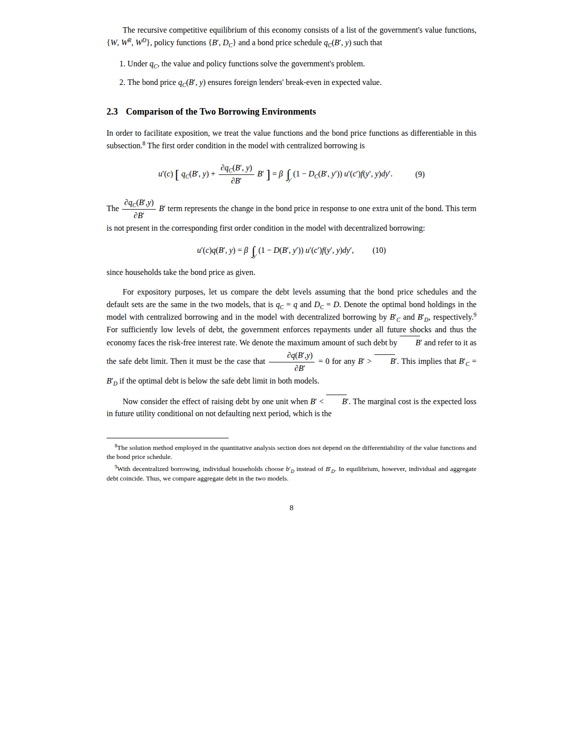The recursive competitive equilibrium of this economy consists of a list of the government's value functions, {W, WR, WD}, policy functions {B′, DC} and a bond price schedule qC(B′, y) such that
Under qC, the value and policy functions solve the government's problem.
The bond price qC(B′, y) ensures foreign lenders' break-even in expected value.
2.3 Comparison of the Two Borrowing Environments
In order to facilitate exposition, we treat the value functions and the bond price functions as differentiable in this subsection.8 The first order condition in the model with centralized borrowing is
u′(c) [ qC(B′, y) + ∂qC(B′, y) ∂B′ B′ ] = β ∫y′ (1 − DC(B′, y′)) u′(c′)f(y′, y)dy′. (9)
The ∂qC(B′,y)∂B′ B′ term represents the change in the bond price in response to one extra unit of the bond. This term is not present in the corresponding first order condition in the model with decentralized borrowing:
u′(c)q(B′, y) = β ∫y′ (1 − D(B′, y′)) u′(c′)f(y′, y)dy′, (10)
since households take the bond price as given.
For expository purposes, let us compare the debt levels assuming that the bond price schedules and the default sets are the same in the two models, that is qC = q and DC = D. Denote the optimal bond holdings in the model with centralized borrowing and in the model with decentralized borrowing by B′C and B′D, respectively.9 For sufficiently low levels of debt, the government enforces repayments under all future shocks and thus the economy faces the risk-free interest rate. We denote the maximum amount of such debt by B′ and refer to it as the safe debt limit. Then it must be the case that ∂q(B′,y)∂B′ = 0 for any B′ > B′. This implies that B′C = B′D if the optimal debt is below the safe debt limit in both models.
Now consider the effect of raising debt by one unit when B′ < B′. The marginal cost is the expected loss in future utility conditional on not defaulting next period, which is the
8The solution method employed in the quantitative analysis section does not depend on the differentiability of the value functions and the bond price schedule.
9With decentralized borrowing, individual households choose b′D instead of B′D. In equilibrium, however, individual and aggregate debt coincide. Thus, we compare aggregate debt in the two models.
8